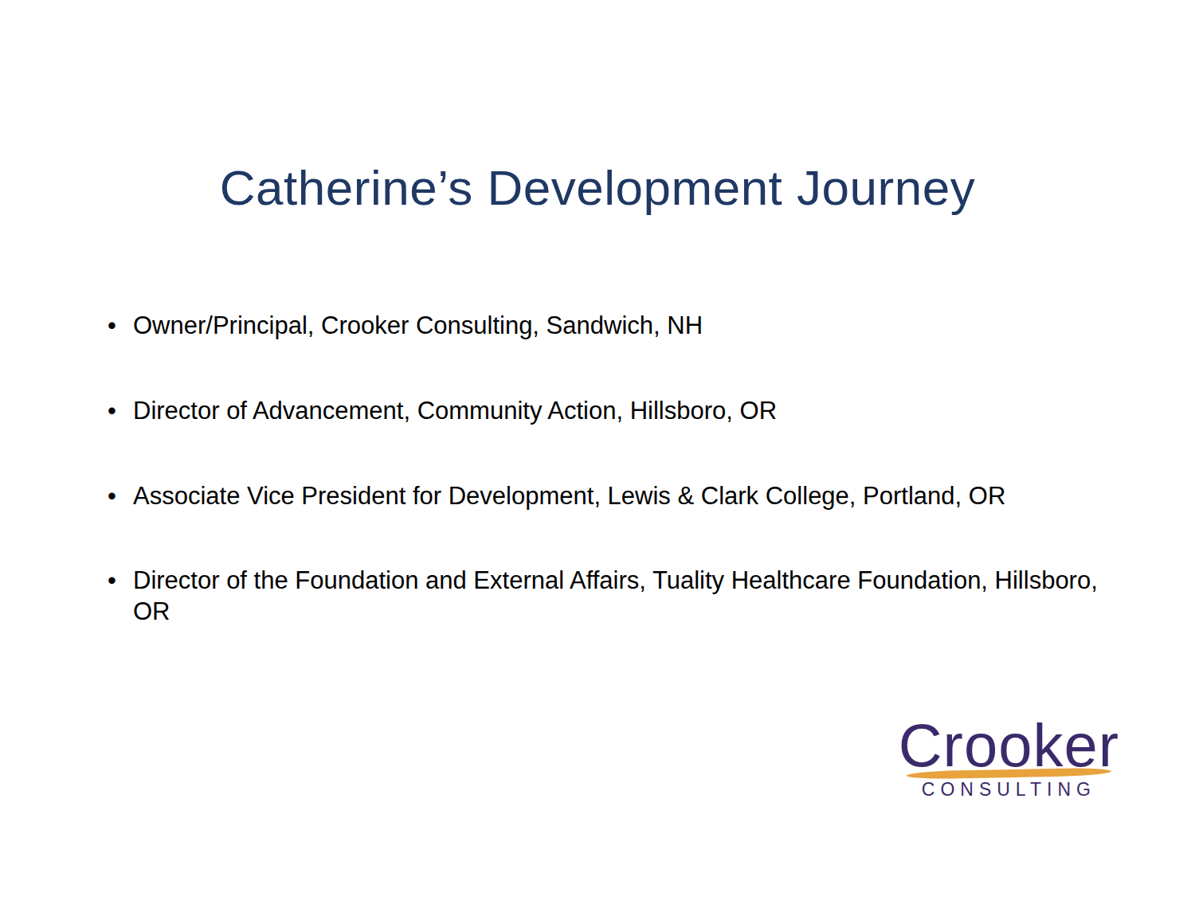Catherine’s Development Journey
Owner/Principal, Crooker Consulting, Sandwich, NH
Director of Advancement, Community Action, Hillsboro, OR
Associate Vice President for Development, Lewis & Clark College, Portland, OR
Director of the Foundation and External Affairs, Tuality Healthcare Foundation, Hillsboro, OR
Crooker
CONSULTING